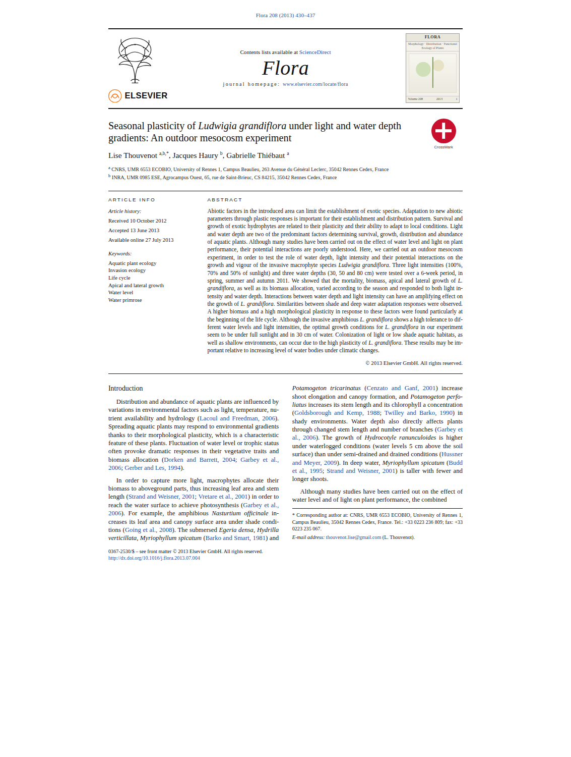Flora 208 (2013) 430–437
ELSEVIER
Contents lists available at ScienceDirect
Flora
journal homepage: www.elsevier.com/locate/flora
FLORA
Morphology · Distribution · Functional Ecology of Plants
Volume 20820131
CrossMark
Seasonal plasticity of Ludwigia grandiflora under light and water depth gradients: An outdoor mesocosm experiment
Lise Thouvenot a,b,*, Jacques Haury b, Gabrielle Thiébaut a
a CNRS, UMR 6553 ECOBIO, University of Rennes 1, Campus Beaulieu, 263 Avenue du Général Leclerc, 35042 Rennes Cedex, France
b INRA, UMR 0985 ESE, Agrocampus Ouest, 65, rue de Saint-Brieuc, CS 84215, 35042 Rennes Cedex, France
Article info
Article history:
Received 10 October 2012
Accepted 13 June 2013
Available online 27 July 2013
Keywords:
Aquatic plant ecology
Invasion ecology
Life cycle
Apical and lateral growth
Water level
Water primrose
Abstract
Abiotic factors in the introduced area can limit the establishment of exotic species. Adaptation to new abiotic parameters through plastic responses is important for their establishment and distribution pattern. Survival and growth of exotic hydrophytes are related to their plasticity and their ability to adapt to local conditions. Light and water depth are two of the predominant factors determining survival, growth, distribution and abundance of aquatic plants. Although many studies have been carried out on the effect of water level and light on plant performance, their potential interactions are poorly understood. Here, we carried out an outdoor mesocosm experiment, in order to test the role of water depth, light intensity and their potential interactions on the growth and vigour of the invasive macrophyte species Ludwigia grandiflora. Three light intensities (100%, 70% and 50% of sunlight) and three water depths (30, 50 and 80 cm) were tested over a 6-week period, in spring, summer and autumn 2011. We showed that the mortality, biomass, apical and lateral growth of L. grandiflora, as well as its biomass allocation, varied according to the season and responded to both light intensity and water depth. Interactions between water depth and light intensity can have an amplifying effect on the growth of L. grandiflora. Similarities between shade and deep water adaptation responses were observed. A higher biomass and a high morphological plasticity in response to these factors were found particularly at the beginning of the life cycle. Although the invasive amphibious L. grandiflora shows a high tolerance to different water levels and light intensities, the optimal growth conditions for L. grandiflora in our experiment seem to be under full sunlight and in 30 cm of water. Colonization of light or low shade aquatic habitats, as well as shallow environments, can occur due to the high plasticity of L. grandiflora. These results may be important relative to increasing level of water bodies under climatic changes.
© 2013 Elsevier GmbH. All rights reserved.
Introduction
Distribution and abundance of aquatic plants are influenced by variations in environmental factors such as light, temperature, nutrient availability and hydrology (Lacoul and Freedman, 2006). Spreading aquatic plants may respond to environmental gradients thanks to their morphological plasticity, which is a characteristic feature of these plants. Fluctuation of water level or trophic status often provoke dramatic responses in their vegetative traits and biomass allocation (Dorken and Barrett, 2004; Garbey et al., 2006; Gerber and Les, 1994).
In order to capture more light, macrophytes allocate their biomass to aboveground parts, thus increasing leaf area and stem length (Strand and Weisner, 2001; Vretare et al., 2001) in order to reach the water surface to achieve photosynthesis (Garbey et al., 2006). For example, the amphibious Nasturtium officinale increases its leaf area and canopy surface area under shade conditions (Going et al., 2008). The submersed Egeria densa, Hydrilla verticillata, Myriophyllum spicatum (Barko and Smart, 1981) and Potamogeton tricarinatus (Cenzato and Ganf, 2001) increase shoot elongation and canopy formation, and Potamogeton perfoliatus increases its stem length and its chlorophyll a concentration (Goldsborough and Kemp, 1988; Twilley and Barko, 1990) in shady environments. Water depth also directly affects plants through changed stem length and number of branches (Garbey et al., 2006). The growth of Hydrocotyle ranunculoides is higher under waterlogged conditions (water levels 5 cm above the soil surface) than under semi-drained and drained conditions (Hussner and Meyer, 2009). In deep water, Myriophyllum spicatum (Budd et al., 1995; Strand and Weisner, 2001) is taller with fewer and longer shoots.
Although many studies have been carried out on the effect of water level and of light on plant performance, the combined
* Corresponding author at: CNRS, UMR 6553 ECOBIO, University of Rennes 1, Campus Beaulieu, 35042 Rennes Cedex, France. Tel.: +33 0223 236 809; fax: +33 0223 235 067.
E-mail address: thouvenot.lise@gmail.com (L. Thouvenot).
0367-2530/$ – see front matter © 2013 Elsevier GmbH. All rights reserved.
http://dx.doi.org/10.1016/j.flora.2013.07.004